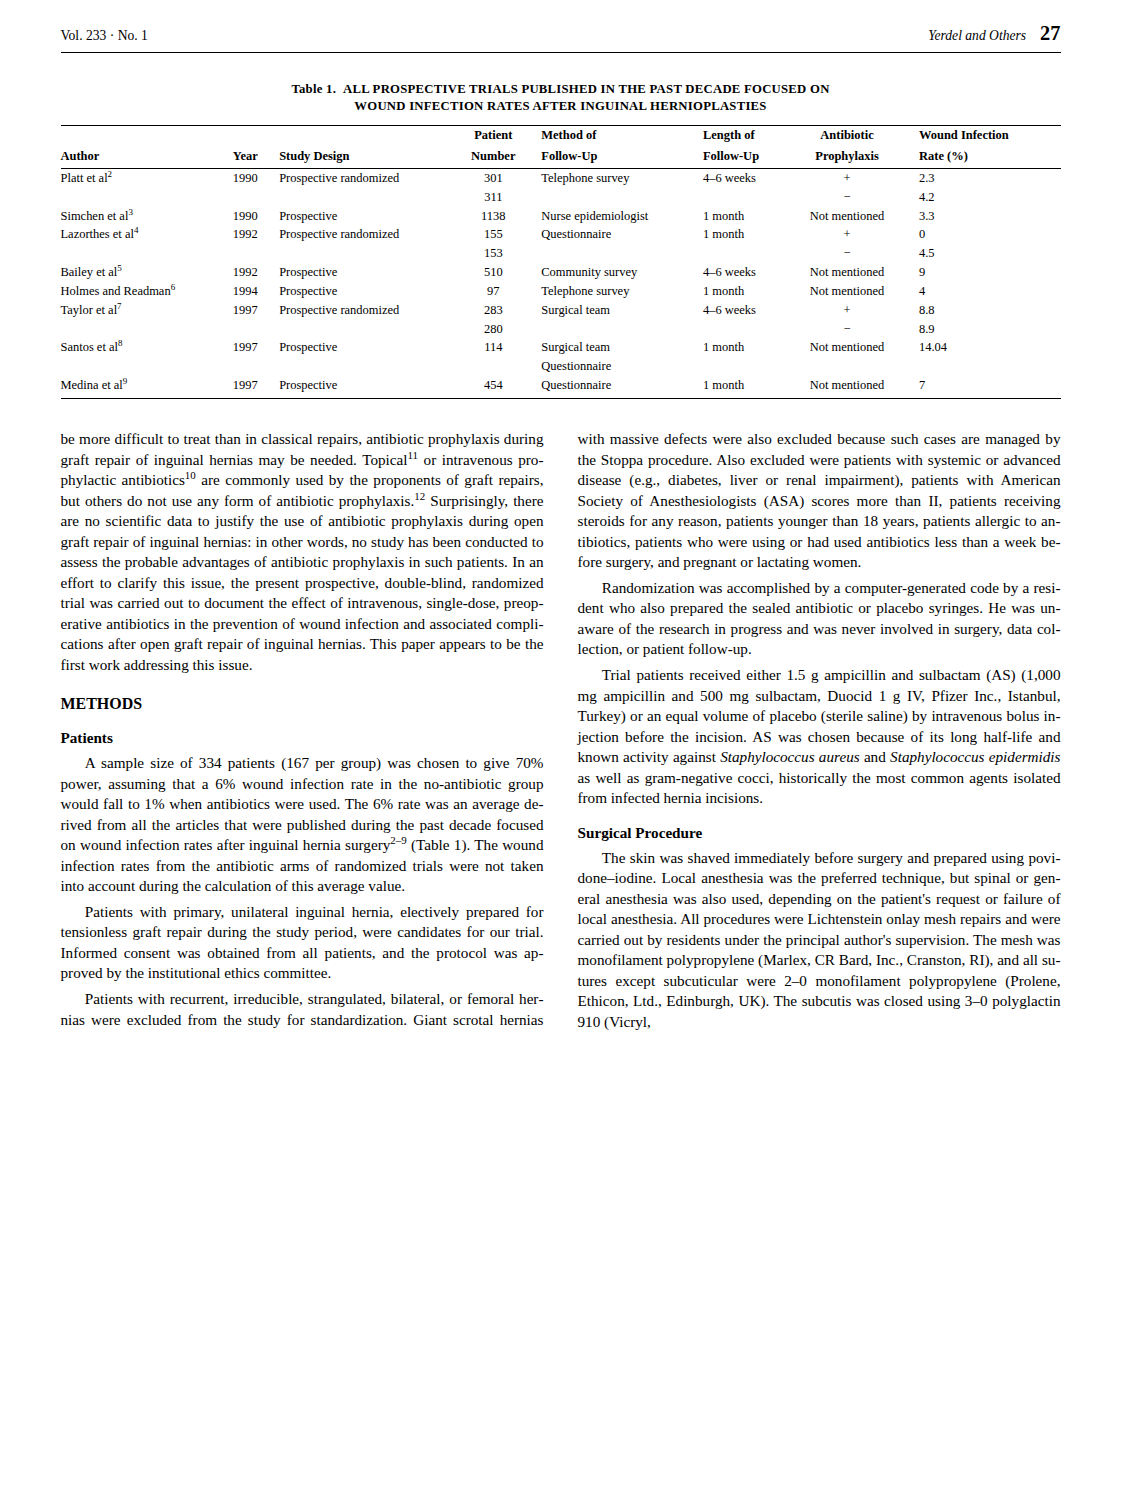Vol. 233 · No. 1 Yerdel and Others27
Table 1. ALL PROSPECTIVE TRIALS PUBLISHED IN THE PAST DECADE FOCUSED ON WOUND INFECTION RATES AFTER INGUINAL HERNIOPLASTIES
| | | | Patient | Method of | Length of | Antibiotic | Wound Infection |
| --- | --- | --- | --- | --- | --- | --- | --- |
| Author | Year | Study Design | Number | Follow-Up | Follow-Up | Prophylaxis | Rate (%) |
| Platt et al 2 | 1990 | Prospective randomized | 301 | Telephone survey | 4–6 weeks | + | 2.3 |
| | | | 311 | | | − | 4.2 |
| Simchen et al 3 | 1990 | Prospective | 1138 | Nurse epidemiologist | 1 month | Not mentioned | 3.3 |
| Lazorthes et al 4 | 1992 | Prospective randomized | 155 | Questionnaire | 1 month | + | 0 |
| | | | 153 | | | − | 4.5 |
| Bailey et al 5 | 1992 | Prospective | 510 | Community survey | 4–6 weeks | Not mentioned | 9 |
| Holmes and Readman 6 | 1994 | Prospective | 97 | Telephone survey | 1 month | Not mentioned | 4 |
| Taylor et al 7 | 1997 | Prospective randomized | 283 | Surgical team | 4–6 weeks | + | 8.8 |
| | | | 280 | | | − | 8.9 |
| Santos et al 8 | 1997 | Prospective | 114 | Surgical team | 1 month | Not mentioned | 14.04 |
| | | | | Questionnaire | | | |
| Medina et al 9 | 1997 | Prospective | 454 | Questionnaire | 1 month | Not mentioned | 7 |
be more difficult to treat than in classical repairs, antibiotic prophylaxis during graft repair of inguinal hernias may be needed. Topical11 or intravenous prophylactic antibiotics10 are commonly used by the proponents of graft repairs, but others do not use any form of antibiotic prophylaxis.12 Surprisingly, there are no scientific data to justify the use of antibiotic prophylaxis during open graft repair of inguinal hernias: in other words, no study has been conducted to assess the probable advantages of antibiotic prophylaxis in such patients. In an effort to clarify this issue, the present prospective, double-blind, randomized trial was carried out to document the effect of intravenous, single-dose, preoperative antibiotics in the prevention of wound infection and associated complications after open graft repair of inguinal hernias. This paper appears to be the first work addressing this issue.
METHODS
Patients
A sample size of 334 patients (167 per group) was chosen to give 70% power, assuming that a 6% wound infection rate in the no-antibiotic group would fall to 1% when antibiotics were used. The 6% rate was an average derived from all the articles that were published during the past decade focused on wound infection rates after inguinal hernia surgery2–9 (Table 1). The wound infection rates from the antibiotic arms of randomized trials were not taken into account during the calculation of this average value.
Patients with primary, unilateral inguinal hernia, electively prepared for tensionless graft repair during the study period, were candidates for our trial. Informed consent was obtained from all patients, and the protocol was approved by the institutional ethics committee.
Patients with recurrent, irreducible, strangulated, bilateral, or femoral hernias were excluded from the study for standardization. Giant scrotal hernias with massive defects were also excluded because such cases are managed by the Stoppa procedure. Also excluded were patients with systemic or advanced disease (e.g., diabetes, liver or renal impairment), patients with American Society of Anesthesiologists (ASA) scores more than II, patients receiving steroids for any reason, patients younger than 18 years, patients allergic to antibiotics, patients who were using or had used antibiotics less than a week before surgery, and pregnant or lactating women.
Randomization was accomplished by a computer-generated code by a resident who also prepared the sealed antibiotic or placebo syringes. He was unaware of the research in progress and was never involved in surgery, data collection, or patient follow-up.
Trial patients received either 1.5 g ampicillin and sulbactam (AS) (1,000 mg ampicillin and 500 mg sulbactam, Duocid 1 g IV, Pfizer Inc., Istanbul, Turkey) or an equal volume of placebo (sterile saline) by intravenous bolus injection before the incision. AS was chosen because of its long half-life and known activity against Staphylococcus aureus and Staphylococcus epidermidis as well as gram-negative cocci, historically the most common agents isolated from infected hernia incisions.
Surgical Procedure
The skin was shaved immediately before surgery and prepared using povidone–iodine. Local anesthesia was the preferred technique, but spinal or general anesthesia was also used, depending on the patient's request or failure of local anesthesia. All procedures were Lichtenstein onlay mesh repairs and were carried out by residents under the principal author's supervision. The mesh was monofilament polypropylene (Marlex, CR Bard, Inc., Cranston, RI), and all sutures except subcuticular were 2–0 monofilament polypropylene (Prolene, Ethicon, Ltd., Edinburgh, UK). The subcutis was closed using 3–0 polyglactin 910 (Vicryl,